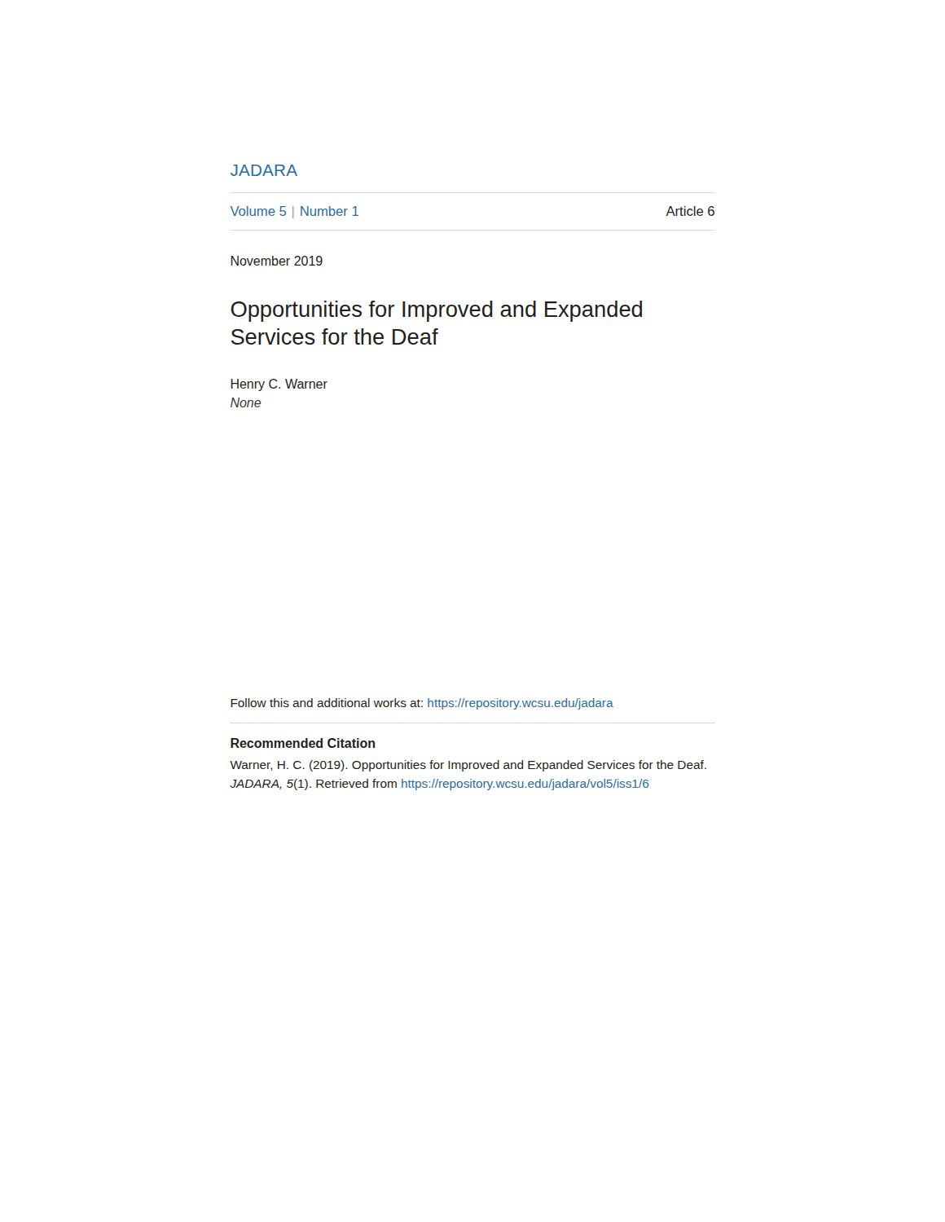JADARA
Volume 5|Number 1
Article 6
November 2019
Opportunities for Improved and Expanded Services for the Deaf
Henry C. Warner
None
Follow this and additional works at: https://repository.wcsu.edu/jadara
Recommended Citation
Warner, H. C. (2019). Opportunities for Improved and Expanded Services for the Deaf. JADARA, 5(1). Retrieved from https://repository.wcsu.edu/jadara/vol5/iss1/6